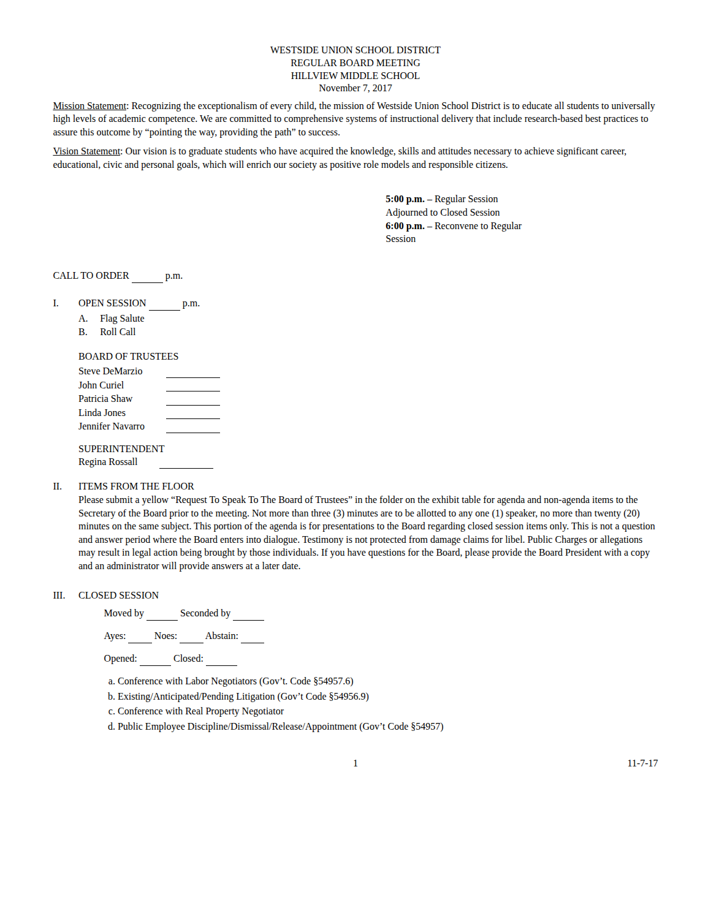WESTSIDE UNION SCHOOL DISTRICT
REGULAR BOARD MEETING
HILLVIEW MIDDLE SCHOOL
November 7, 2017
Mission Statement: Recognizing the exceptionalism of every child, the mission of Westside Union School District is to educate all students to universally high levels of academic competence. We are committed to comprehensive systems of instructional delivery that include research-based best practices to assure this outcome by “pointing the way, providing the path” to success.
Vision Statement: Our vision is to graduate students who have acquired the knowledge, skills and attitudes necessary to achieve significant career, educational, civic and personal goals, which will enrich our society as positive role models and responsible citizens.
5:00 p.m. – Regular Session
Adjourned to Closed Session
6:00 p.m. – Reconvene to Regular
Session
CALL TO ORDER p.m.
I.
OPEN SESSION p.m.
A. Flag Salute
B. Roll Call
BOARD OF TRUSTEES
| Steve DeMarzio | |
| John Curiel | |
| Patricia Shaw | |
| Linda Jones | |
| Jennifer Navarro | |
SUPERINTENDENT
| Regina Rossall | |
II.
ITEMS FROM THE FLOOR
Please submit a yellow “Request To Speak To The Board of Trustees” in the folder on the exhibit table for agenda and non-agenda items to the Secretary of the Board prior to the meeting. Not more than three (3) minutes are to be allotted to any one (1) speaker, no more than twenty (20) minutes on the same subject. This portion of the agenda is for presentations to the Board regarding closed session items only. This is not a question and answer period where the Board enters into dialogue. Testimony is not protected from damage claims for libel. Public Charges or allegations may result in legal action being brought by those individuals. If you have questions for the Board, please provide the Board President with a copy and an administrator will provide answers at a later date.
III.
CLOSED SESSION
Moved by Seconded by
Ayes: Noes: Abstain:
Opened: Closed:
Conference with Labor Negotiators (Gov’t. Code §54957.6)
Existing/Anticipated/Pending Litigation (Gov’t Code §54956.9)
Conference with Real Property Negotiator
Public Employee Discipline/Dismissal/Release/Appointment (Gov’t Code §54957)
11-7-17
1